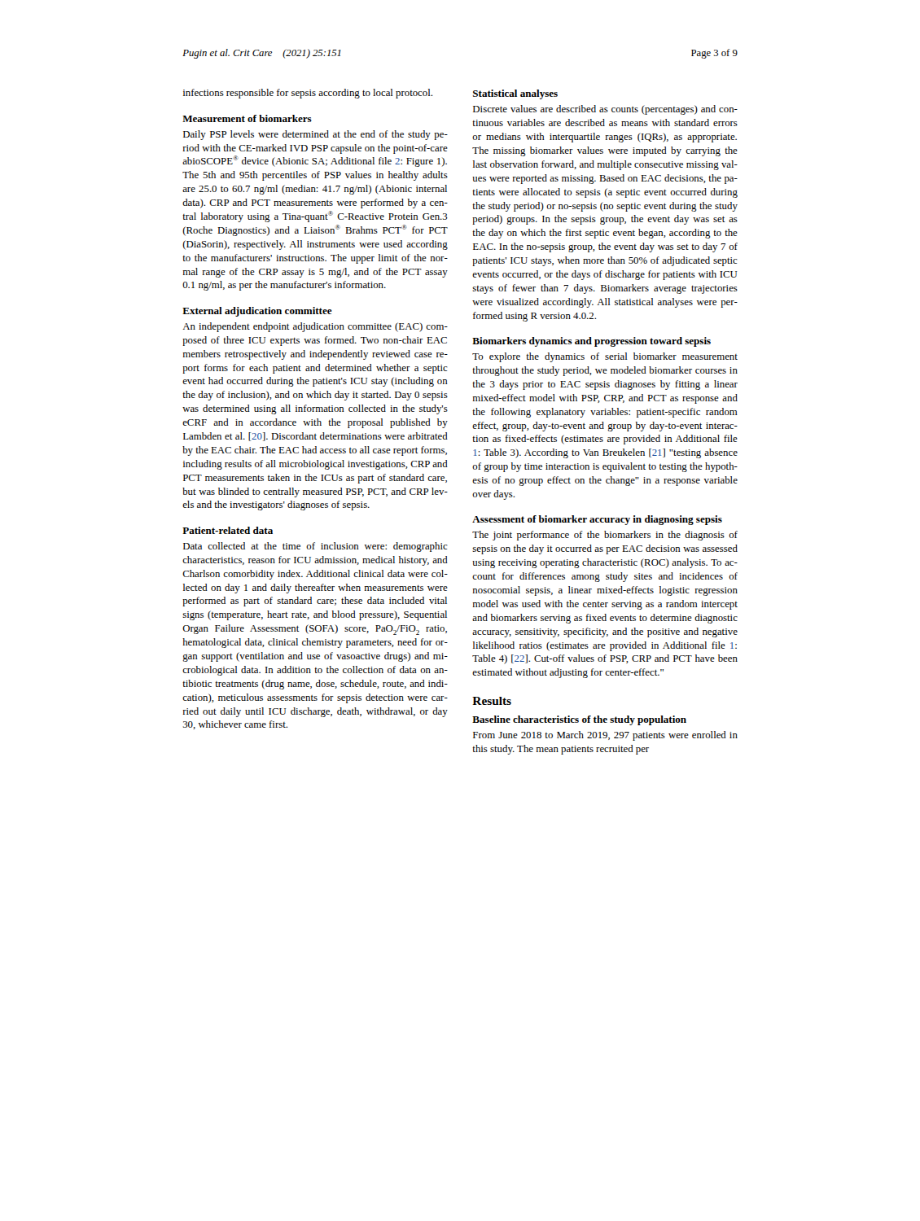Pugin et al. Crit Care (2021) 25:151
Page 3 of 9
infections responsible for sepsis according to local protocol.
Measurement of biomarkers
Daily PSP levels were determined at the end of the study period with the CE-marked IVD PSP capsule on the point-of-care abioSCOPE® device (Abionic SA; Additional file 2: Figure 1). The 5th and 95th percentiles of PSP values in healthy adults are 25.0 to 60.7 ng/ml (median: 41.7 ng/ml) (Abionic internal data). CRP and PCT measurements were performed by a central laboratory using a Tina-quant® C-Reactive Protein Gen.3 (Roche Diagnostics) and a Liaison® Brahms PCT® for PCT (DiaSorin), respectively. All instruments were used according to the manufacturers' instructions. The upper limit of the normal range of the CRP assay is 5 mg/l, and of the PCT assay 0.1 ng/ml, as per the manufacturer's information.
External adjudication committee
An independent endpoint adjudication committee (EAC) composed of three ICU experts was formed. Two non-chair EAC members retrospectively and independently reviewed case report forms for each patient and determined whether a septic event had occurred during the patient's ICU stay (including on the day of inclusion), and on which day it started. Day 0 sepsis was determined using all information collected in the study's eCRF and in accordance with the proposal published by Lambden et al. [20]. Discordant determinations were arbitrated by the EAC chair. The EAC had access to all case report forms, including results of all microbiological investigations, CRP and PCT measurements taken in the ICUs as part of standard care, but was blinded to centrally measured PSP, PCT, and CRP levels and the investigators' diagnoses of sepsis.
Patient-related data
Data collected at the time of inclusion were: demographic characteristics, reason for ICU admission, medical history, and Charlson comorbidity index. Additional clinical data were collected on day 1 and daily thereafter when measurements were performed as part of standard care; these data included vital signs (temperature, heart rate, and blood pressure), Sequential Organ Failure Assessment (SOFA) score, PaO2/FiO2 ratio, hematological data, clinical chemistry parameters, need for organ support (ventilation and use of vasoactive drugs) and microbiological data. In addition to the collection of data on antibiotic treatments (drug name, dose, schedule, route, and indication), meticulous assessments for sepsis detection were carried out daily until ICU discharge, death, withdrawal, or day 30, whichever came first.
Statistical analyses
Discrete values are described as counts (percentages) and continuous variables are described as means with standard errors or medians with interquartile ranges (IQRs), as appropriate. The missing biomarker values were imputed by carrying the last observation forward, and multiple consecutive missing values were reported as missing. Based on EAC decisions, the patients were allocated to sepsis (a septic event occurred during the study period) or no-sepsis (no septic event during the study period) groups. In the sepsis group, the event day was set as the day on which the first septic event began, according to the EAC. In the no-sepsis group, the event day was set to day 7 of patients' ICU stays, when more than 50% of adjudicated septic events occurred, or the days of discharge for patients with ICU stays of fewer than 7 days. Biomarkers average trajectories were visualized accordingly. All statistical analyses were performed using R version 4.0.2.
Biomarkers dynamics and progression toward sepsis
To explore the dynamics of serial biomarker measurement throughout the study period, we modeled biomarker courses in the 3 days prior to EAC sepsis diagnoses by fitting a linear mixed-effect model with PSP, CRP, and PCT as response and the following explanatory variables: patient-specific random effect, group, day-to-event and group by day-to-event interaction as fixed-effects (estimates are provided in Additional file 1: Table 3). According to Van Breukelen [21] "testing absence of group by time interaction is equivalent to testing the hypothesis of no group effect on the change" in a response variable over days.
Assessment of biomarker accuracy in diagnosing sepsis
The joint performance of the biomarkers in the diagnosis of sepsis on the day it occurred as per EAC decision was assessed using receiving operating characteristic (ROC) analysis. To account for differences among study sites and incidences of nosocomial sepsis, a linear mixed-effects logistic regression model was used with the center serving as a random intercept and biomarkers serving as fixed events to determine diagnostic accuracy, sensitivity, specificity, and the positive and negative likelihood ratios (estimates are provided in Additional file 1: Table 4) [22]. Cut-off values of PSP, CRP and PCT have been estimated without adjusting for center-effect."
Results
Baseline characteristics of the study population
From June 2018 to March 2019, 297 patients were enrolled in this study. The mean patients recruited per